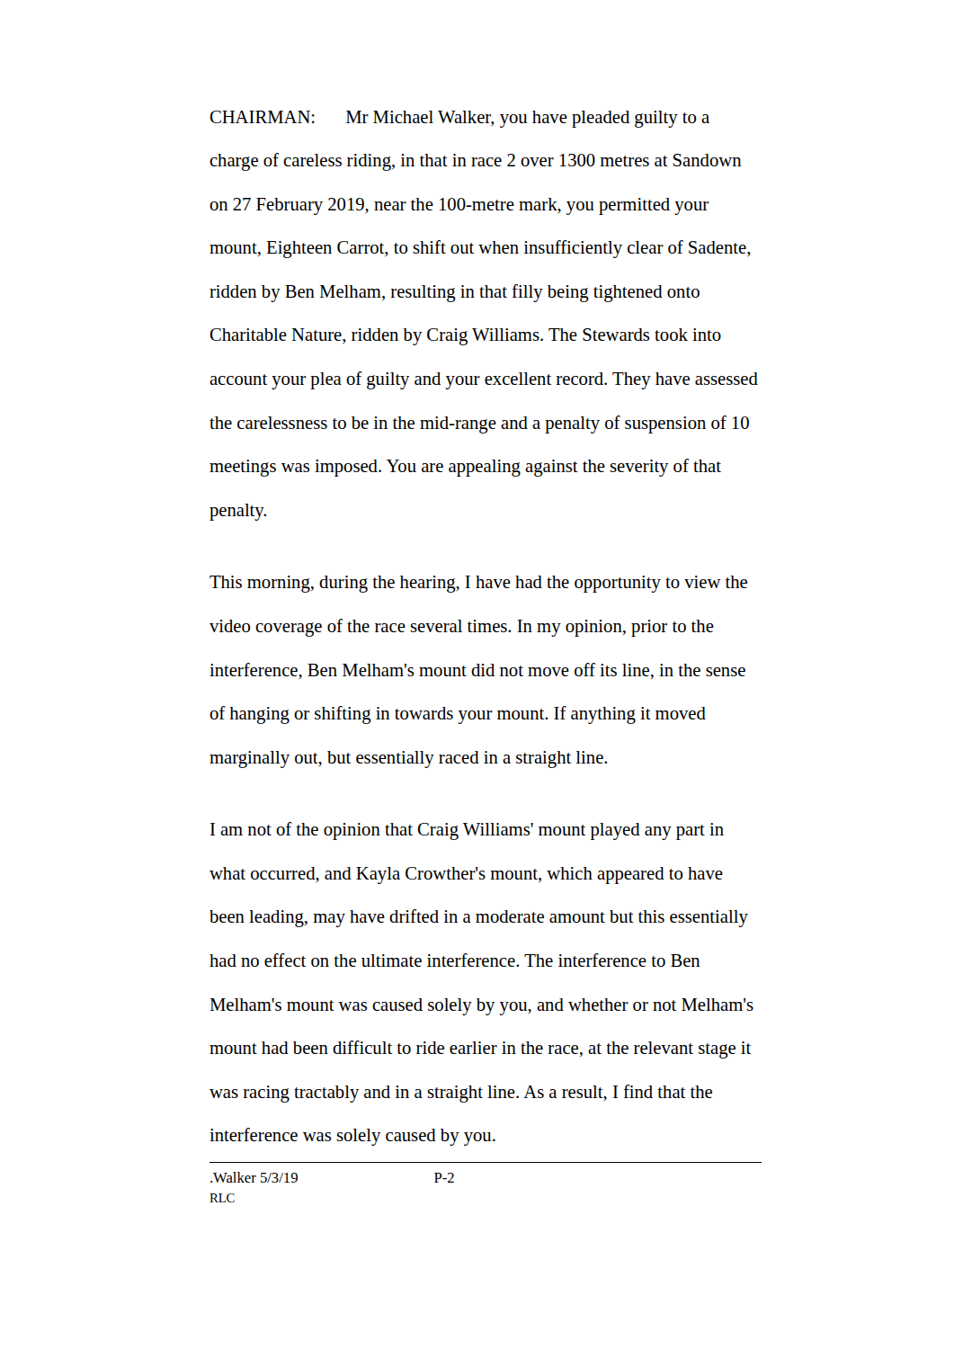CHAIRMAN: Mr Michael Walker, you have pleaded guilty to a charge of careless riding, in that in race 2 over 1300 metres at Sandown on 27 February 2019, near the 100-metre mark, you permitted your mount, Eighteen Carrot, to shift out when insufficiently clear of Sadente, ridden by Ben Melham, resulting in that filly being tightened onto Charitable Nature, ridden by Craig Williams. The Stewards took into account your plea of guilty and your excellent record. They have assessed the carelessness to be in the mid-range and a penalty of suspension of 10 meetings was imposed. You are appealing against the severity of that penalty.
This morning, during the hearing, I have had the opportunity to view the video coverage of the race several times. In my opinion, prior to the interference, Ben Melham's mount did not move off its line, in the sense of hanging or shifting in towards your mount. If anything it moved marginally out, but essentially raced in a straight line.
I am not of the opinion that Craig Williams' mount played any part in what occurred, and Kayla Crowther's mount, which appeared to have been leading, may have drifted in a moderate amount but this essentially had no effect on the ultimate interference. The interference to Ben Melham's mount was caused solely by you, and whether or not Melham's mount had been difficult to ride earlier in the race, at the relevant stage it was racing tractably and in a straight line. As a result, I find that the interference was solely caused by you.
.Walker 5/3/19
P-2
RLC